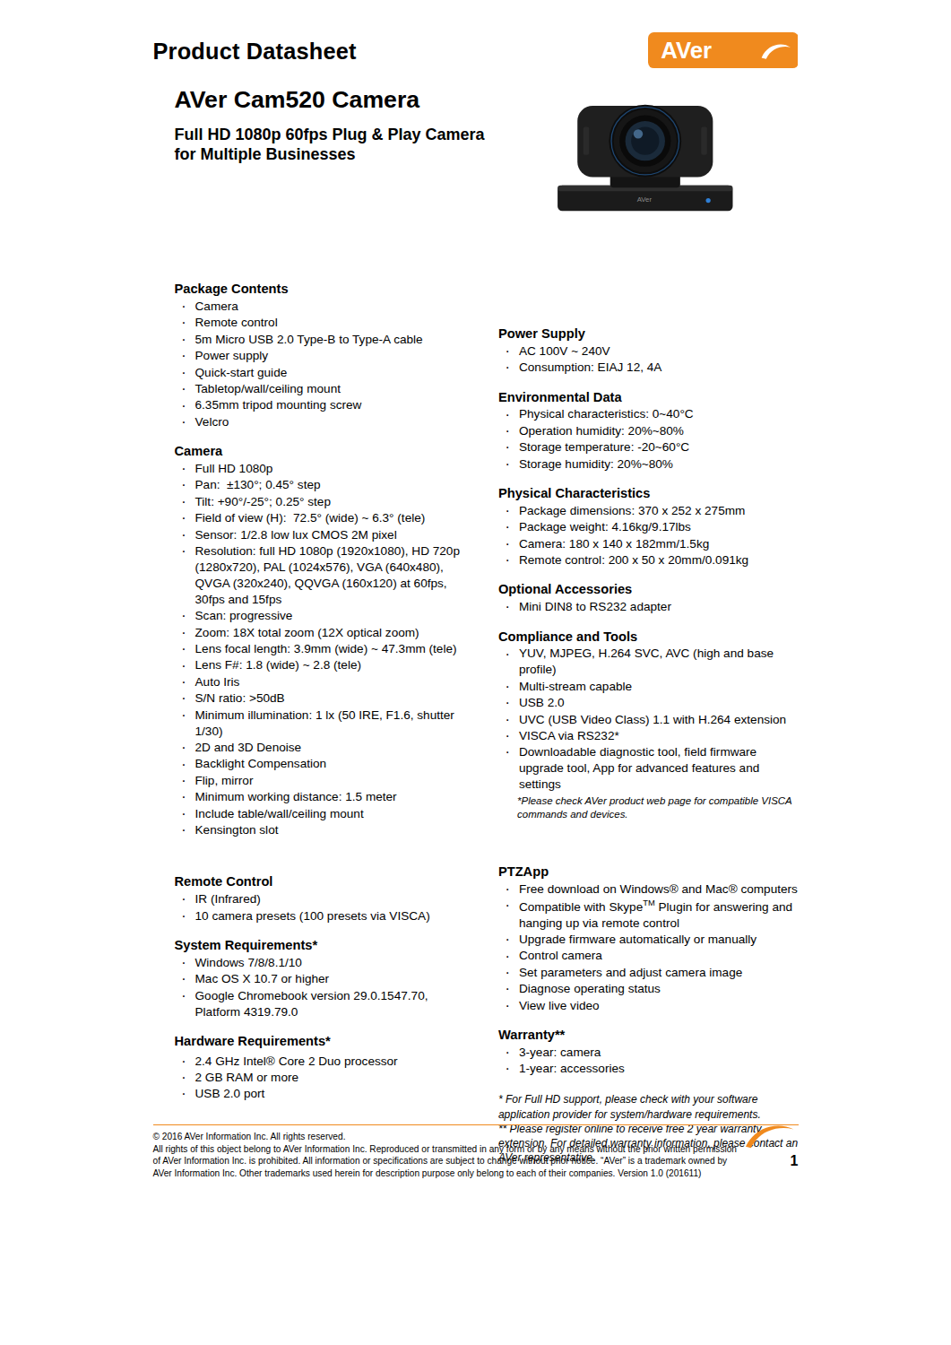AVer
Product Datasheet
AVer Cam520 Camera
Full HD 1080p 60fps Plug & Play Camera
for Multiple Businesses
AVer
Package Contents
Camera
Remote control
5m Micro USB 2.0 Type-B to Type-A cable
Power supply
Quick-start guide
Tabletop/wall/ceiling mount
6.35mm tripod mounting screw
Velcro
Camera
Full HD 1080p
Pan: ±130°; 0.45° step
Tilt: +90°/-25°; 0.25° step
Field of view (H): 72.5° (wide) ~ 6.3° (tele)
Sensor: 1/2.8 low lux CMOS 2M pixel
Resolution: full HD 1080p (1920x1080), HD 720p (1280x720), PAL (1024x576), VGA (640x480), QVGA (320x240), QQVGA (160x120) at 60fps, 30fps and 15fps
Scan: progressive
Zoom: 18X total zoom (12X optical zoom)
Lens focal length: 3.9mm (wide) ~ 47.3mm (tele)
Lens F#: 1.8 (wide) ~ 2.8 (tele)
Auto Iris
S/N ratio: >50dB
Minimum illumination: 1 lx (50 IRE, F1.6, shutter 1/30)
2D and 3D Denoise
Backlight Compensation
Flip, mirror
Minimum working distance: 1.5 meter
Include table/wall/ceiling mount
Kensington slot
Remote Control
IR (Infrared)
10 camera presets (100 presets via VISCA)
System Requirements*
Windows 7/8/8.1/10
Mac OS X 10.7 or higher
Google Chromebook version 29.0.1547.70, Platform 4319.79.0
Hardware Requirements*
2.4 GHz Intel® Core 2 Duo processor
2 GB RAM or more
USB 2.0 port
Power Supply
AC 100V ~ 240V
Consumption: EIAJ 12, 4A
Environmental Data
Physical characteristics: 0~40°C
Operation humidity: 20%~80%
Storage temperature: -20~60°C
Storage humidity: 20%~80%
Physical Characteristics
Package dimensions: 370 x 252 x 275mm
Package weight: 4.16kg/9.17lbs
Camera: 180 x 140 x 182mm/1.5kg
Remote control: 200 x 50 x 20mm/0.091kg
Optional Accessories
Mini DIN8 to RS232 adapter
Compliance and Tools
YUV, MJPEG, H.264 SVC, AVC (high and base profile)
Multi-stream capable
USB 2.0
UVC (USB Video Class) 1.1 with H.264 extension
VISCA via RS232*
Downloadable diagnostic tool, field firmware upgrade tool, App for advanced features and settings
*Please check AVer product web page for compatible VISCA commands and devices.
PTZApp
Free download on Windows® and Mac® computers
Compatible with SkypeTM Plugin for answering and hanging up via remote control
Upgrade firmware automatically or manually
Control camera
Set parameters and adjust camera image
Diagnose operating status
View live video
Warranty**
3-year: camera
1-year: accessories
* For Full HD support, please check with your software application provider for system/hardware requirements.
** Please register online to receive free 2 year warranty extension. For detailed warranty information, please contact an AVer representative.
© 2016 AVer Information Inc. All rights reserved.
All rights of this object belong to AVer Information Inc. Reproduced or transmitted in any form or by any means without the prior written permission of AVer Information Inc. is prohibited. All information or specifications are subject to change without prior notice. “AVer” is a trademark owned by AVer Information Inc. Other trademarks used herein for description purpose only belong to each of their companies. Version 1.0 (201611)
1